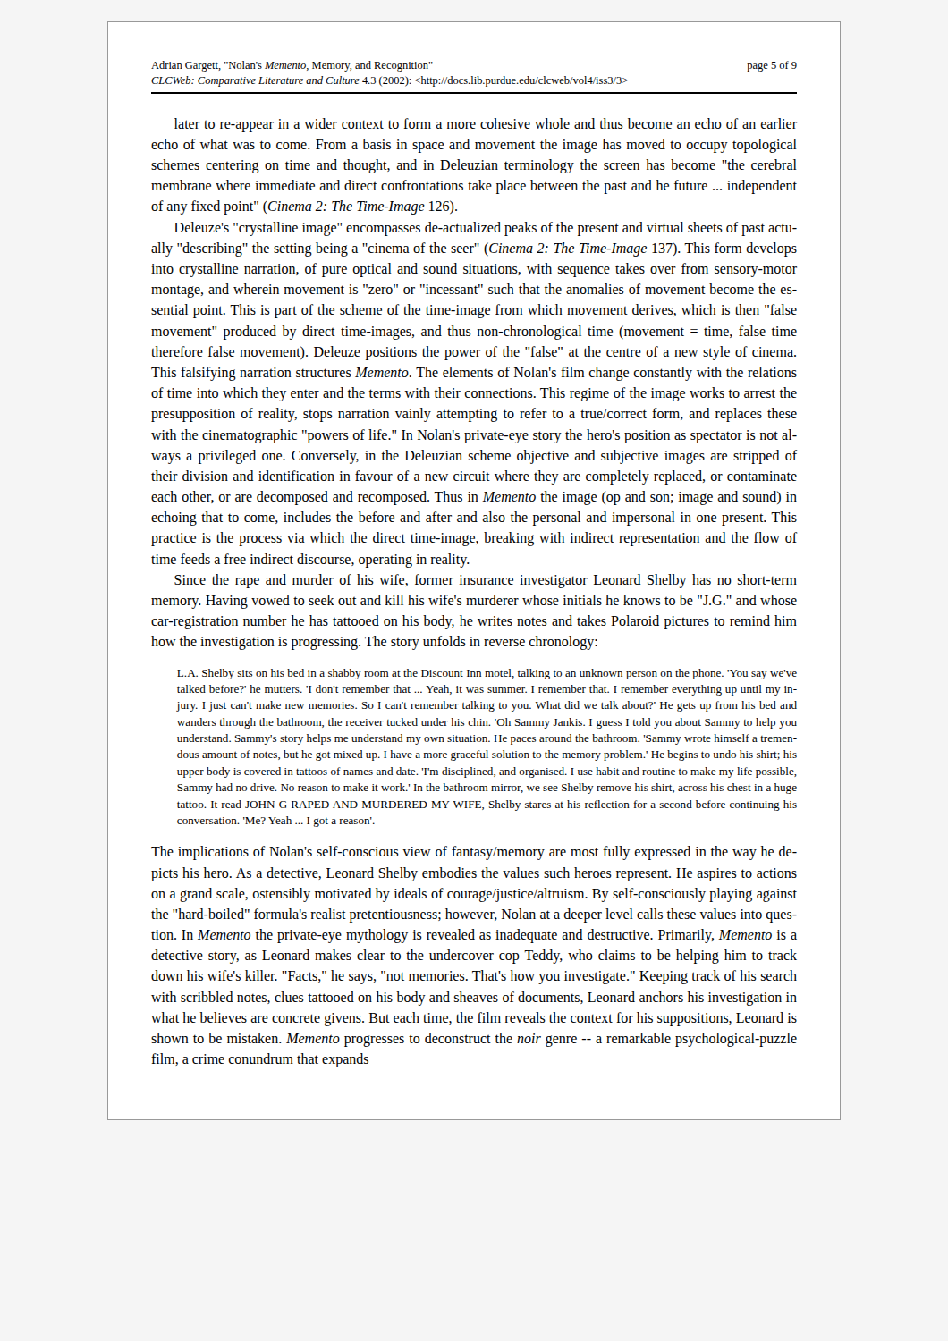Adrian Gargett, "Nolan's Memento, Memory, and Recognition" page 5 of 9
CLCWeb: Comparative Literature and Culture 4.3 (2002): <http://docs.lib.purdue.edu/clcweb/vol4/iss3/3>
later to re-appear in a wider context to form a more cohesive whole and thus become an echo of an earlier echo of what was to come. From a basis in space and movement the image has moved to occupy topological schemes centering on time and thought, and in Deleuzian terminology the screen has become "the cerebral membrane where immediate and direct confrontations take place between the past and he future ... independent of any fixed point" (Cinema 2: The Time-Image 126).
Deleuze's "crystalline image" encompasses de-actualized peaks of the present and virtual sheets of past actually "describing" the setting being a "cinema of the seer" (Cinema 2: The Time-Image 137). This form develops into crystalline narration, of pure optical and sound situations, with sequence takes over from sensory-motor montage, and wherein movement is "zero" or "incessant" such that the anomalies of movement become the essential point. This is part of the scheme of the time-image from which movement derives, which is then "false movement" produced by direct time-images, and thus non-chronological time (movement = time, false time therefore false movement). Deleuze positions the power of the "false" at the centre of a new style of cinema. This falsifying narration structures Memento. The elements of Nolan's film change constantly with the relations of time into which they enter and the terms with their connections. This regime of the image works to arrest the presupposition of reality, stops narration vainly attempting to refer to a true/correct form, and replaces these with the cinematographic "powers of life." In Nolan's private-eye story the hero's position as spectator is not always a privileged one. Conversely, in the Deleuzian scheme objective and subjective images are stripped of their division and identification in favour of a new circuit where they are completely replaced, or contaminate each other, or are decomposed and recomposed. Thus in Memento the image (op and son; image and sound) in echoing that to come, includes the before and after and also the personal and impersonal in one present. This practice is the process via which the direct time-image, breaking with indirect representation and the flow of time feeds a free indirect discourse, operating in reality.
Since the rape and murder of his wife, former insurance investigator Leonard Shelby has no short-term memory. Having vowed to seek out and kill his wife's murderer whose initials he knows to be "J.G." and whose car-registration number he has tattooed on his body, he writes notes and takes Polaroid pictures to remind him how the investigation is progressing. The story unfolds in reverse chronology:
L.A. Shelby sits on his bed in a shabby room at the Discount Inn motel, talking to an unknown person on the phone. 'You say we've talked before?' he mutters. 'I don't remember that ... Yeah, it was summer. I remember that. I remember everything up until my injury. I just can't make new memories. So I can't remember talking to you. What did we talk about?' He gets up from his bed and wanders through the bathroom, the receiver tucked under his chin. 'Oh Sammy Jankis. I guess I told you about Sammy to help you understand. Sammy's story helps me understand my own situation. He paces around the bathroom. 'Sammy wrote himself a tremendous amount of notes, but he got mixed up. I have a more graceful solution to the memory problem.' He begins to undo his shirt; his upper body is covered in tattoos of names and date. 'I'm disciplined, and organised. I use habit and routine to make my life possible, Sammy had no drive. No reason to make it work.' In the bathroom mirror, we see Shelby remove his shirt, across his chest in a huge tattoo. It read JOHN G RAPED AND MURDERED MY WIFE, Shelby stares at his reflection for a second before continuing his conversation. 'Me? Yeah ... I got a reason'.
The implications of Nolan's self-conscious view of fantasy/memory are most fully expressed in the way he depicts his hero. As a detective, Leonard Shelby embodies the values such heroes represent. He aspires to actions on a grand scale, ostensibly motivated by ideals of courage/justice/altruism. By self-consciously playing against the "hard-boiled" formula's realist pretentiousness; however, Nolan at a deeper level calls these values into question. In Memento the private-eye mythology is revealed as inadequate and destructive. Primarily, Memento is a detective story, as Leonard makes clear to the undercover cop Teddy, who claims to be helping him to track down his wife's killer. "Facts," he says, "not memories. That's how you investigate." Keeping track of his search with scribbled notes, clues tattooed on his body and sheaves of documents, Leonard anchors his investigation in what he believes are concrete givens. But each time, the film reveals the context for his suppositions, Leonard is shown to be mistaken. Memento progresses to deconstruct the noir genre -- a remarkable psychological-puzzle film, a crime conundrum that expands